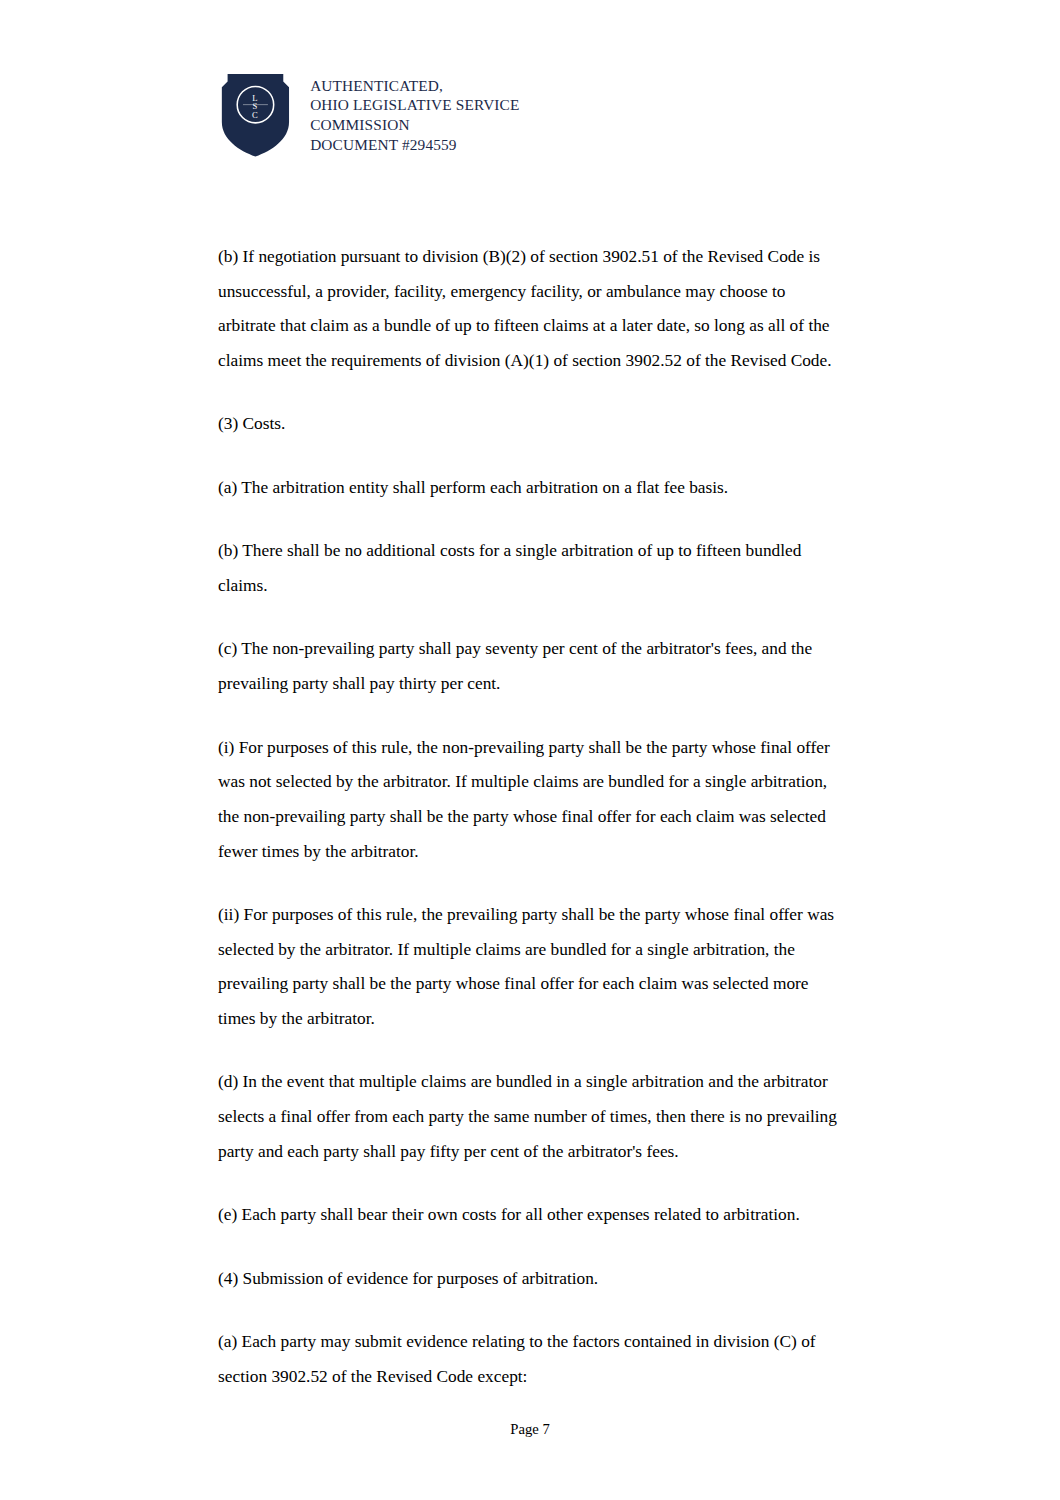L S C
AUTHENTICATED,
OHIO LEGISLATIVE SERVICE
COMMISSION
DOCUMENT #294559
(b) If negotiation pursuant to division (B)(2) of section 3902.51 of the Revised Code is unsuccessful, a provider, facility, emergency facility, or ambulance may choose to arbitrate that claim as a bundle of up to fifteen claims at a later date, so long as all of the claims meet the requirements of division (A)(1) of section 3902.52 of the Revised Code.
(3) Costs.
(a) The arbitration entity shall perform each arbitration on a flat fee basis.
(b) There shall be no additional costs for a single arbitration of up to fifteen bundled claims.
(c) The non-prevailing party shall pay seventy per cent of the arbitrator's fees, and the prevailing party shall pay thirty per cent.
(i) For purposes of this rule, the non-prevailing party shall be the party whose final offer was not selected by the arbitrator. If multiple claims are bundled for a single arbitration, the non-prevailing party shall be the party whose final offer for each claim was selected fewer times by the arbitrator.
(ii) For purposes of this rule, the prevailing party shall be the party whose final offer was selected by the arbitrator. If multiple claims are bundled for a single arbitration, the prevailing party shall be the party whose final offer for each claim was selected more times by the arbitrator.
(d) In the event that multiple claims are bundled in a single arbitration and the arbitrator selects a final offer from each party the same number of times, then there is no prevailing party and each party shall pay fifty per cent of the arbitrator's fees.
(e) Each party shall bear their own costs for all other expenses related to arbitration.
(4) Submission of evidence for purposes of arbitration.
(a) Each party may submit evidence relating to the factors contained in division (C) of section 3902.52 of the Revised Code except:
Page 7